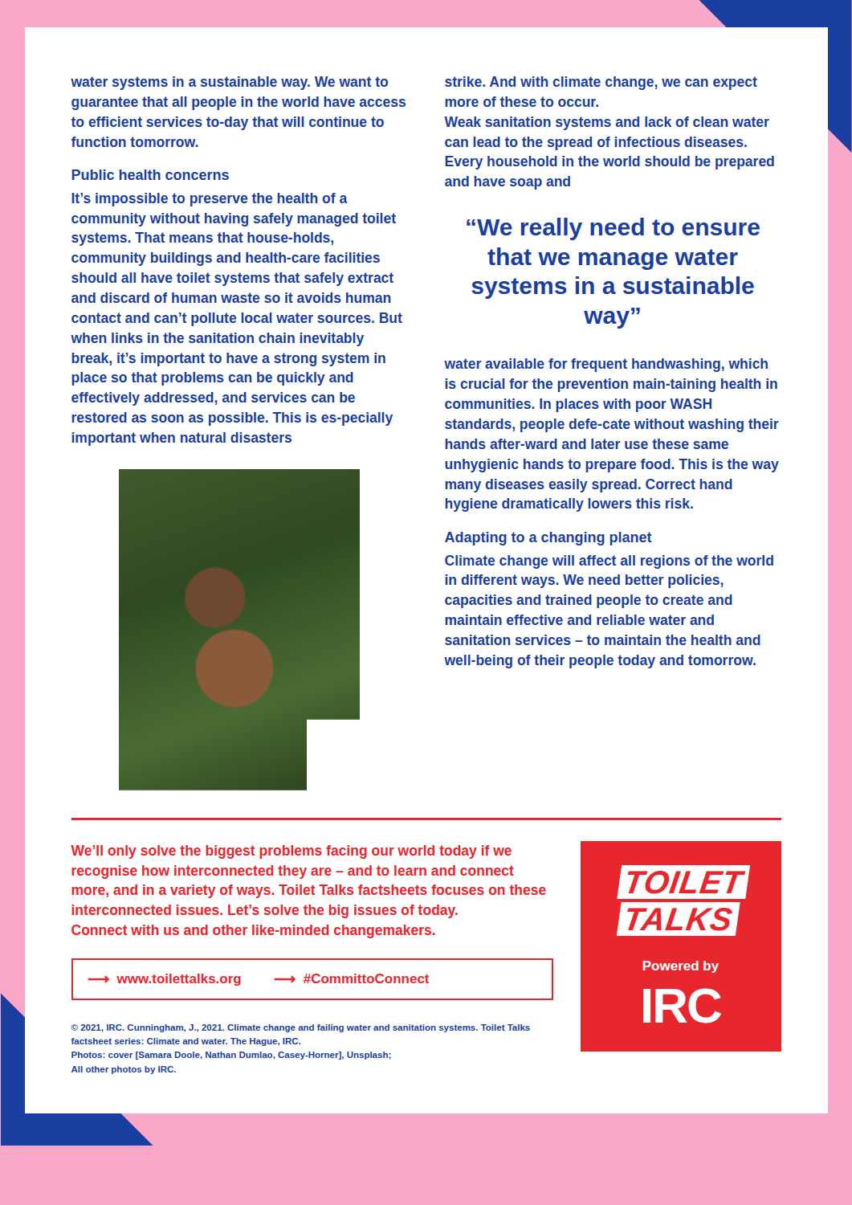water systems in a sustainable way. We want to guarantee that all people in the world have access to efficient services to‑day that will continue to function tomorrow.
Public health concerns
It’s impossible to preserve the health of a community without having safely managed toilet systems. That means that house‑holds, community buildings and health‑care facilities should all have toilet systems that safely extract and discard of human waste so it avoids human contact and can’t pollute local water sources. But when links in the sanitation chain inevitably break, it’s important to have a strong system in place so that problems can be quickly and effectively addressed, and services can be restored as soon as possible. This is es‑pecially important when natural disasters
strike. And with climate change, we can expect more of these to occur.
Weak sanitation systems and lack of clean water can lead to the spread of infectious diseases. Every household in the world should be prepared and have soap and
“We really need to ensure that we manage water systems in a sustainable way”
water available for frequent handwashing, which is crucial for the prevention main‑taining health in communities. In places with poor WASH standards, people defe‑cate without washing their hands after‑ward and later use these same unhygienic hands to prepare food. This is the way many diseases easily spread. Correct hand hygiene dramatically lowers this risk.
Adapting to a changing planet
Climate change will affect all regions of the world in different ways. We need better policies, capacities and trained people to create and maintain effective and reliable water and sanitation services – to maintain the health and well‑being of their people today and tomorrow.
We’ll only solve the biggest problems facing our world today if we recognise how interconnected they are – and to learn and connect more, and in a variety of ways. Toilet Talks factsheets focuses on these interconnected issues. Let’s solve the big issues of today.
Connect with us and other like‑minded changemakers.
⟶ www.toilettalks.org ⟶ #CommittoConnect
© 2021, IRC. Cunningham, J., 2021. Climate change and failing water and sanitation systems. Toilet Talks factsheet series: Climate and water. The Hague, IRC.
Photos: cover [Samara Doole, Nathan Dumlao, Casey‑Horner], Unsplash;
All other photos by IRC.
TOILET TALKS
Powered by
IRC